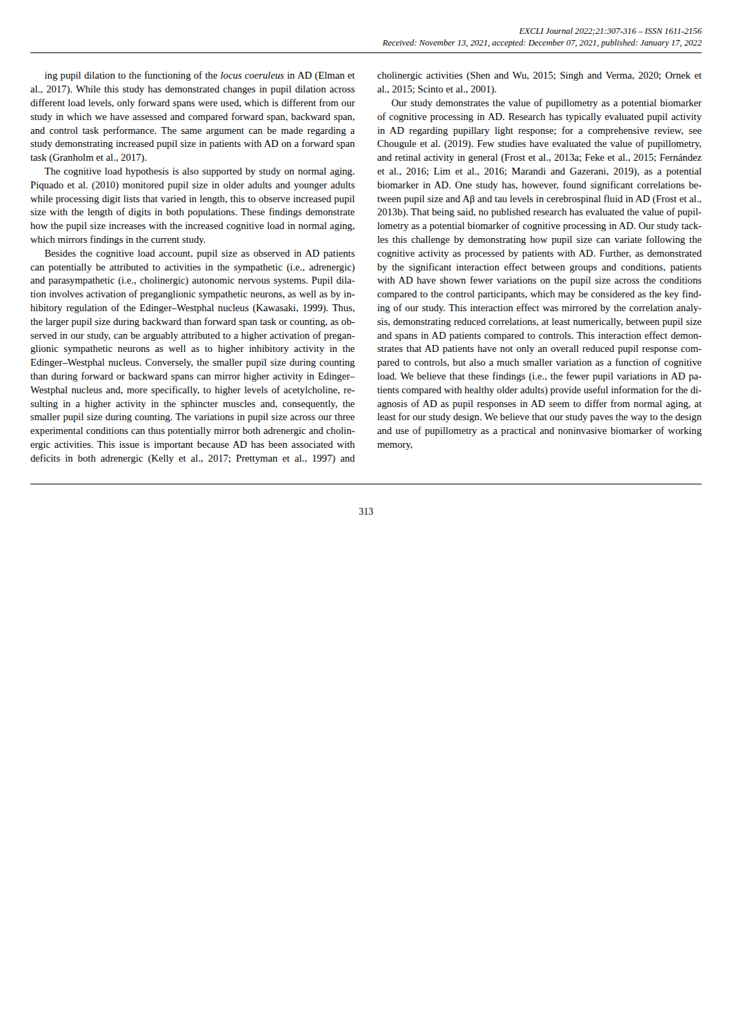EXCLI Journal 2022;21:307-316 – ISSN 1611-2156
Received: November 13, 2021, accepted: December 07, 2021, published: January 17, 2022
ing pupil dilation to the functioning of the locus coeruleus in AD (Elman et al., 2017). While this study has demonstrated changes in pupil dilation across different load levels, only forward spans were used, which is different from our study in which we have assessed and compared forward span, backward span, and control task performance. The same argument can be made regarding a study demonstrating increased pupil size in patients with AD on a forward span task (Granholm et al., 2017).
The cognitive load hypothesis is also supported by study on normal aging. Piquado et al. (2010) monitored pupil size in older adults and younger adults while processing digit lists that varied in length, this to observe increased pupil size with the length of digits in both populations. These findings demonstrate how the pupil size increases with the increased cognitive load in normal aging, which mirrors findings in the current study.
Besides the cognitive load account, pupil size as observed in AD patients can potentially be attributed to activities in the sympathetic (i.e., adrenergic) and parasympathetic (i.e., cholinergic) autonomic nervous systems. Pupil dilation involves activation of preganglionic sympathetic neurons, as well as by inhibitory regulation of the Edinger–Westphal nucleus (Kawasaki, 1999). Thus, the larger pupil size during backward than forward span task or counting, as observed in our study, can be arguably attributed to a higher activation of preganglionic sympathetic neurons as well as to higher inhibitory activity in the Edinger–Westphal nucleus. Conversely, the smaller pupil size during counting than during forward or backward spans can mirror higher activity in Edinger–Westphal nucleus and, more specifically, to higher levels of acetylcholine, resulting in a higher activity in the sphincter muscles and, consequently, the smaller pupil size during counting. The variations in pupil size across our three experimental conditions can thus potentially mirror both adrenergic and cholinergic activities. This issue is important because AD has been associated with deficits in both adrenergic (Kelly et al., 2017; Prettyman et al., 1997) and cholinergic activities (Shen and Wu, 2015; Singh and Verma, 2020; Ornek et al., 2015; Scinto et al., 2001).
Our study demonstrates the value of pupillometry as a potential biomarker of cognitive processing in AD. Research has typically evaluated pupil activity in AD regarding pupillary light response; for a comprehensive review, see Chougule et al. (2019). Few studies have evaluated the value of pupillometry, and retinal activity in general (Frost et al., 2013a; Feke et al., 2015; Fernández et al., 2016; Lim et al., 2016; Marandi and Gazerani, 2019), as a potential biomarker in AD. One study has, however, found significant correlations between pupil size and Aβ and tau levels in cerebrospinal fluid in AD (Frost et al., 2013b). That being said, no published research has evaluated the value of pupillometry as a potential biomarker of cognitive processing in AD. Our study tackles this challenge by demonstrating how pupil size can variate following the cognitive activity as processed by patients with AD. Further, as demonstrated by the significant interaction effect between groups and conditions, patients with AD have shown fewer variations on the pupil size across the conditions compared to the control participants, which may be considered as the key finding of our study. This interaction effect was mirrored by the correlation analysis, demonstrating reduced correlations, at least numerically, between pupil size and spans in AD patients compared to controls. This interaction effect demonstrates that AD patients have not only an overall reduced pupil response compared to controls, but also a much smaller variation as a function of cognitive load. We believe that these findings (i.e., the fewer pupil variations in AD patients compared with healthy older adults) provide useful information for the diagnosis of AD as pupil responses in AD seem to differ from normal aging, at least for our study design. We believe that our study paves the way to the design and use of pupillometry as a practical and noninvasive biomarker of working memory,
313